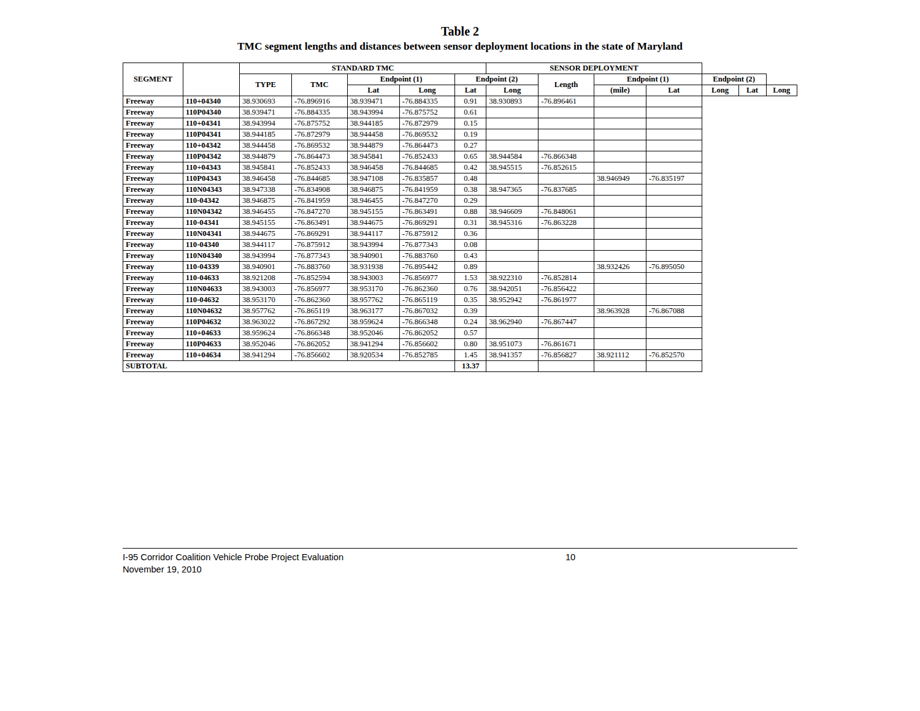Table 2
TMC segment lengths and distances between sensor deployment locations in the state of Maryland
| SEGMENT | | STANDARD TMC | SENSOR DEPLOYMENT |
| --- | --- | --- | --- |
| TYPE | TMC | Endpoint (1) | Endpoint (2) | Length | Endpoint (1) | Endpoint (2) |
| Lat | Long | Lat | Long | (mile) | Lat | Long | Lat | Long |
| Freeway | 110+04340 | 38.930693 | -76.896916 | 38.939471 | -76.884335 | 0.91 | 38.930893 | -76.896461 | | |
| Freeway | 110P04340 | 38.939471 | -76.884335 | 38.943994 | -76.875752 | 0.61 | | | | |
| Freeway | 110+04341 | 38.943994 | -76.875752 | 38.944185 | -76.872979 | 0.15 | | | | |
| Freeway | 110P04341 | 38.944185 | -76.872979 | 38.944458 | -76.869532 | 0.19 | | | | |
| Freeway | 110+04342 | 38.944458 | -76.869532 | 38.944879 | -76.864473 | 0.27 | | | | |
| Freeway | 110P04342 | 38.944879 | -76.864473 | 38.945841 | -76.852433 | 0.65 | 38.944584 | -76.866348 | | |
| Freeway | 110+04343 | 38.945841 | -76.852433 | 38.946458 | -76.844685 | 0.42 | 38.945515 | -76.852615 | | |
| Freeway | 110P04343 | 38.946458 | -76.844685 | 38.947108 | -76.835857 | 0.48 | | | 38.946949 | -76.835197 |
| Freeway | 110N04343 | 38.947338 | -76.834908 | 38.946875 | -76.841959 | 0.38 | 38.947365 | -76.837685 | | |
| Freeway | 110-04342 | 38.946875 | -76.841959 | 38.946455 | -76.847270 | 0.29 | | | | |
| Freeway | 110N04342 | 38.946455 | -76.847270 | 38.945155 | -76.863491 | 0.88 | 38.946609 | -76.848061 | | |
| Freeway | 110-04341 | 38.945155 | -76.863491 | 38.944675 | -76.869291 | 0.31 | 38.945316 | -76.863228 | | |
| Freeway | 110N04341 | 38.944675 | -76.869291 | 38.944117 | -76.875912 | 0.36 | | | | |
| Freeway | 110-04340 | 38.944117 | -76.875912 | 38.943994 | -76.877343 | 0.08 | | | | |
| Freeway | 110N04340 | 38.943994 | -76.877343 | 38.940901 | -76.883760 | 0.43 | | | | |
| Freeway | 110-04339 | 38.940901 | -76.883760 | 38.931938 | -76.895442 | 0.89 | | | 38.932426 | -76.895050 |
| Freeway | 110-04633 | 38.921208 | -76.852594 | 38.943003 | -76.856977 | 1.53 | 38.922310 | -76.852814 | | |
| Freeway | 110N04633 | 38.943003 | -76.856977 | 38.953170 | -76.862360 | 0.76 | 38.942051 | -76.856422 | | |
| Freeway | 110-04632 | 38.953170 | -76.862360 | 38.957762 | -76.865119 | 0.35 | 38.952942 | -76.861977 | | |
| Freeway | 110N04632 | 38.957762 | -76.865119 | 38.963177 | -76.867032 | 0.39 | | | 38.963928 | -76.867088 |
| Freeway | 110P04632 | 38.963022 | -76.867292 | 38.959624 | -76.866348 | 0.24 | 38.962940 | -76.867447 | | |
| Freeway | 110+04633 | 38.959624 | -76.866348 | 38.952046 | -76.862052 | 0.57 | | | | |
| Freeway | 110P04633 | 38.952046 | -76.862052 | 38.941294 | -76.856602 | 0.80 | 38.951073 | -76.861671 | | |
| Freeway | 110+04634 | 38.941294 | -76.856602 | 38.920534 | -76.852785 | 1.45 | 38.941357 | -76.856827 | 38.921112 | -76.852570 |
| SUBTOTAL | 13.37 | | | | |
I-95 Corridor Coalition Vehicle Probe Project Evaluation
November 19, 2010
10